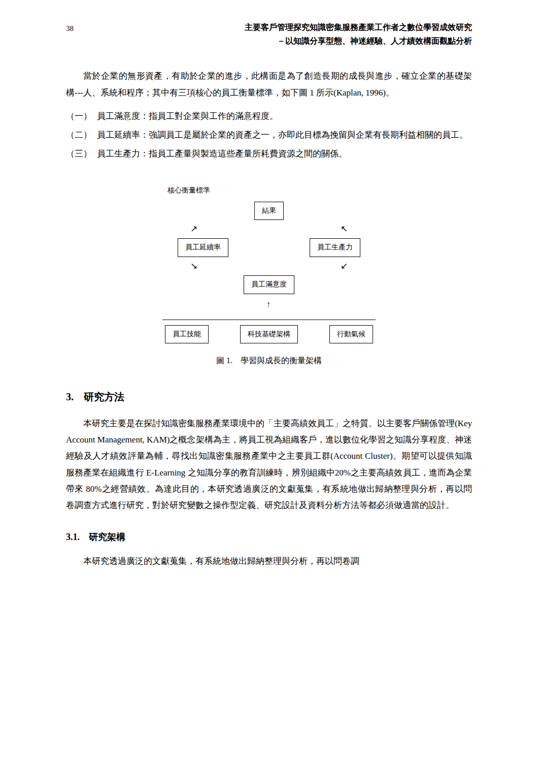38
主要客戶管理探究知識密集服務產業工作者之數位學習成效研究
－以知識分享型態、神迷經驗、人才績效構面觀點分析
當於企業的無形資產，有助於企業的進步，此構面是為了創造長期的成長與進步，確立企業的基礎架構---人、系統和程序；其中有三項核心的員工衡量標準，如下圖 1 所示(Kaplan, 1996)。
（一）員工滿意度：指員工對企業與工作的滿意程度。
（二）員工延續率：強調員工是屬於企業的資產之一，亦即此目標為挽留與企業有長期利益相關的員工。
（三）員工生產力：指員工產量與製造這些產量所耗費資源之間的關係。
核心衡量標準
結果
↗ ↖
員工延續率 員工生產力
↘ ↙
員工滿意度
↑
員工技能 科技基礎架構 行動氣候
圖 1.　學習與成長的衡量架構
3.　研究方法
本研究主要是在探討知識密集服務產業環境中的「主要高績效員工」之特質。以主要客戶關係管理(Key Account Management, KAM)之概念架構為主，將員工視為組織客戶，進以數位化學習之知識分享程度、神迷經驗及人才績效評量為輔，尋找出知識密集服務產業中之主要員工群(Account Cluster)。期望可以提供知識服務產業在組織進行 E-Learning 之知識分享的教育訓練時，辨別組織中20%之主要高績效員工，進而為企業帶來 80%之經營績效。為達此目的，本研究透過廣泛的文獻蒐集，有系統地做出歸納整理與分析，再以問卷調查方式進行研究，對於研究變數之操作型定義、研究設計及資料分析方法等都必須做適當的設計。
3.1.　研究架構
本研究透過廣泛的文獻蒐集，有系統地做出歸納整理與分析，再以問卷調